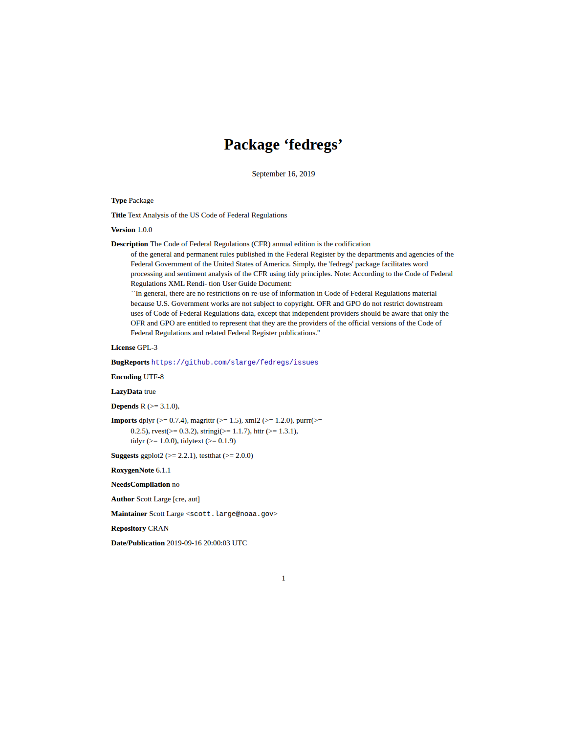Package ‘fedregs’
September 16, 2019
Type
Package
Title
Text Analysis of the US Code of Federal Regulations
Version
1.0.0
Description
The Code of Federal Regulations (CFR) annual edition is the codification
of the general and permanent rules published in the Federal Register by the departments and agencies of the Federal Government of the United States of America. Simply, the 'fedregs' package facilitates word processing and sentiment analysis of the CFR using tidy principles. Note: According to the Code of Federal Regulations XML Rendi- tion User Guide Document:
``In general, there are no restrictions on re-use of information in Code of Federal Regulations material because U.S. Government works are not subject to copyright. OFR and GPO do not restrict downstream uses of Code of Federal Regulations data, except that independent providers should be aware that only the OFR and GPO are entitled to represent that they are the providers of the official versions of the Code of Federal Regulations and related Federal Register publications.''
License
GPL-3
BugReports
https://github.com/slarge/fedregs/issues
Encoding
UTF-8
LazyData
true
Depends
R (>= 3.1.0),
Imports
dplyr (>= 0.7.4), magrittr (>= 1.5), xml2 (>= 1.2.0), purrr(>=
0.2.5), rvest(>= 0.3.2), stringi(>= 1.1.7), httr (>= 1.3.1),
tidyr (>= 1.0.0), tidytext (>= 0.1.9)
Suggests
ggplot2 (>= 2.2.1), testthat (>= 2.0.0)
RoxygenNote
6.1.1
NeedsCompilation
no
Author
Scott Large [cre, aut]
Maintainer
Scott Large <scott.large@noaa.gov>
Repository
CRAN
Date/Publication
2019-09-16 20:00:03 UTC
1